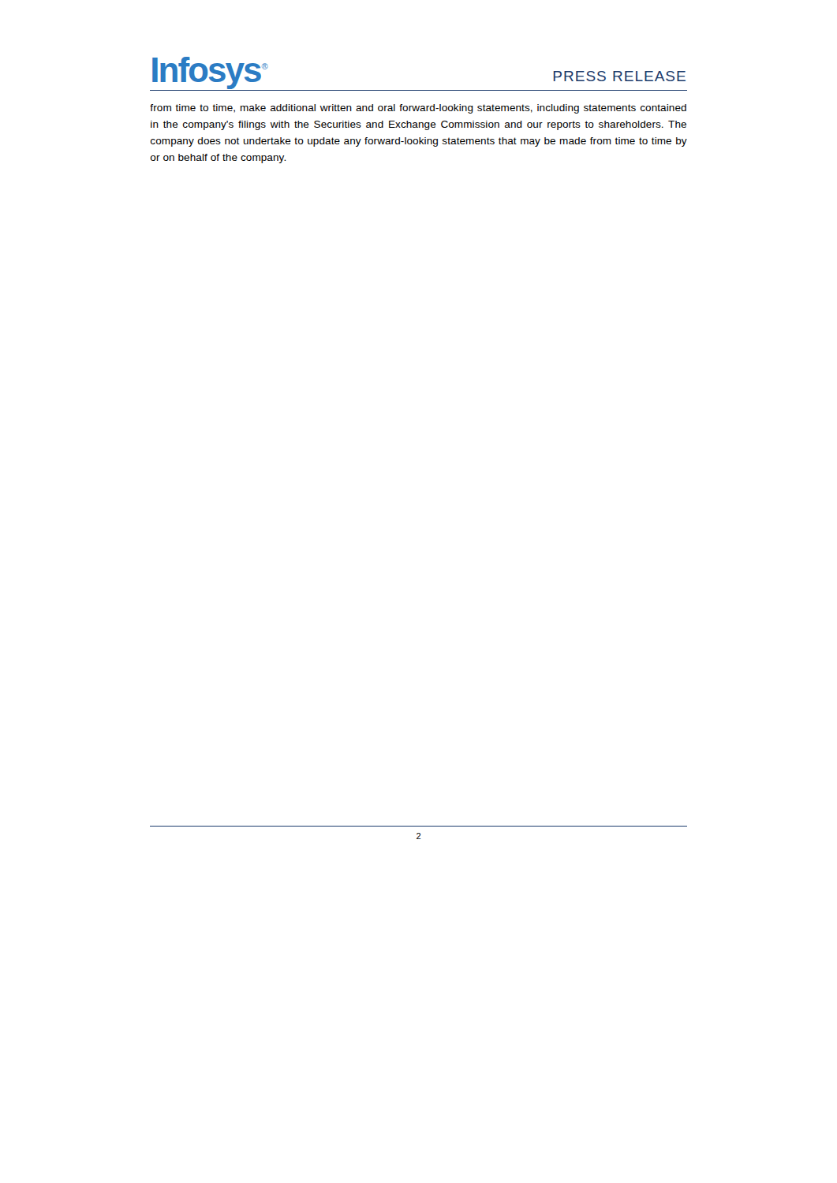Infosys®
PRESS RELEASE
from time to time, make additional written and oral forward-looking statements, including statements contained in the company's filings with the Securities and Exchange Commission and our reports to shareholders. The company does not undertake to update any forward-looking statements that may be made from time to time by or on behalf of the company.
2